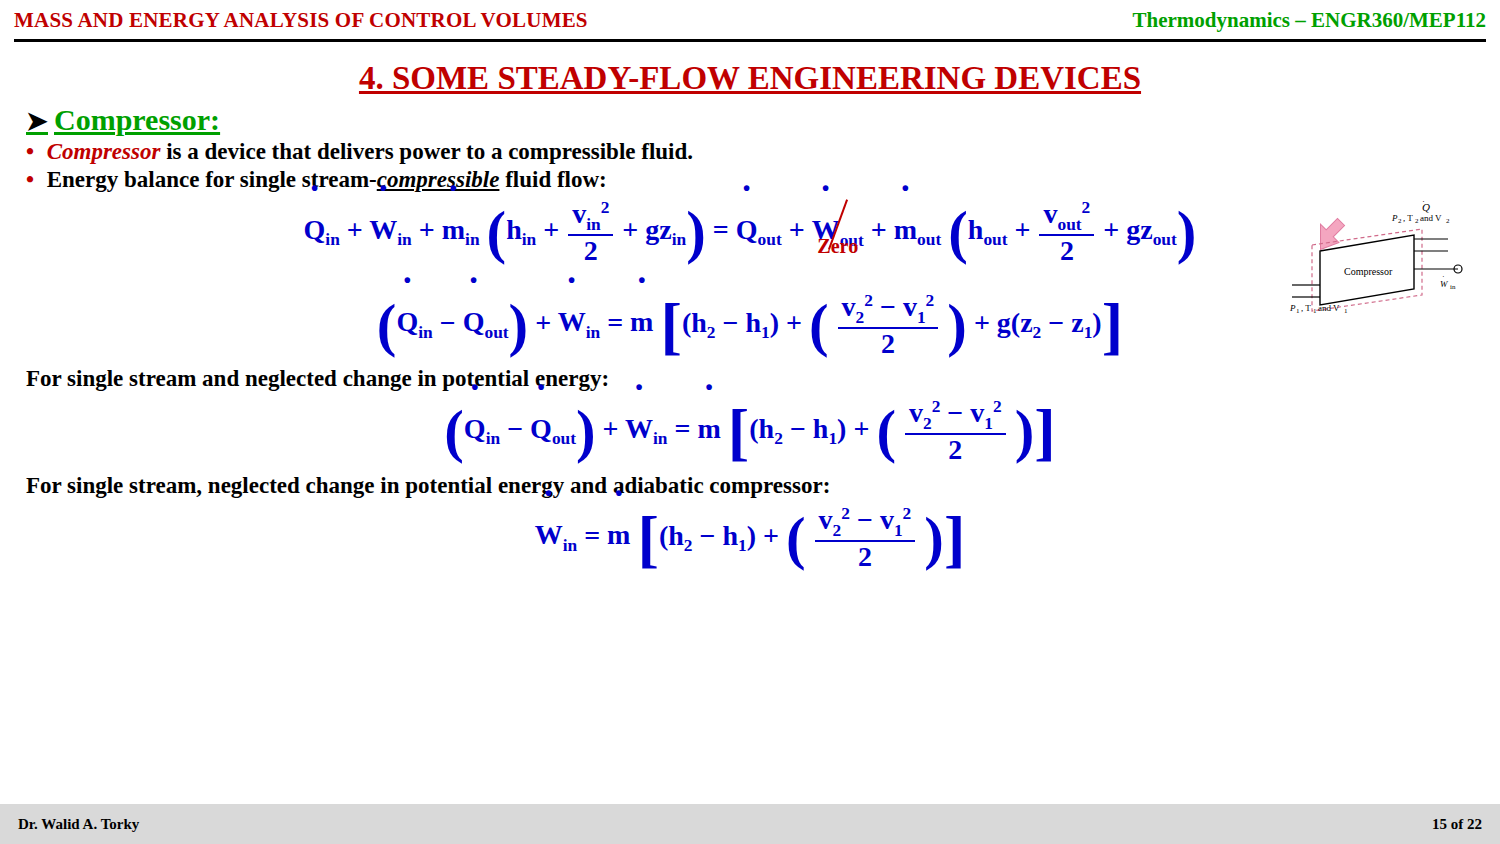MASS AND ENERGY ANALYSIS OF CONTROL VOLUMES
Thermodynamics – ENGR360/MEP112
4. SOME STEADY-FLOW ENGINEERING DEVICES
➤Compressor:
Compressor is a device that delivers power to a compressible fluid.
Energy balance for single stream-compressible fluid flow:
Q · Compressor P 1 , T 1 and V 1 P 2 , T 2 and V 2 W in ·
Qin + Win + min (hin + vin22 + gzin) = Qout + Wout Zero + mout (hout + vout22 + gzout)
(Qin − Qout) + Win = m [(h2 − h1) + ( v22 − v122 ) + g(z2 − z1)]
For single stream and neglected change in potential energy:
(Qin − Qout) + Win = m [(h2 − h1) + ( v22 − v122 )]
For single stream, neglected change in potential energy and adiabatic compressor:
Win = m [(h2 − h1) + ( v22 − v122 )]
Dr. Walid A. Torky
15 of 22